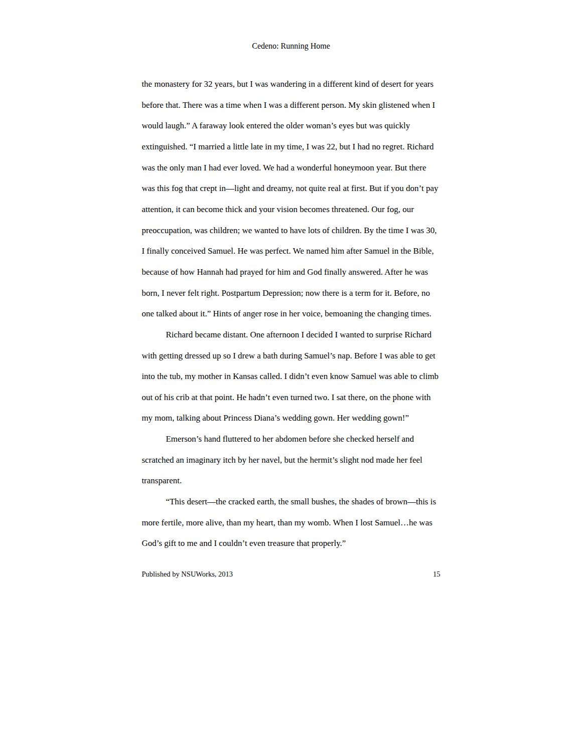Cedeno: Running Home
the monastery for 32 years, but I was wandering in a different kind of desert for years before that. There was a time when I was a different person. My skin glistened when I would laugh.” A faraway look entered the older woman’s eyes but was quickly extinguished. “I married a little late in my time, I was 22, but I had no regret. Richard was the only man I had ever loved. We had a wonderful honeymoon year. But there was this fog that crept in—light and dreamy, not quite real at first. But if you don’t pay attention, it can become thick and your vision becomes threatened. Our fog, our preoccupation, was children; we wanted to have lots of children. By the time I was 30, I finally conceived Samuel. He was perfect. We named him after Samuel in the Bible, because of how Hannah had prayed for him and God finally answered. After he was born, I never felt right. Postpartum Depression; now there is a term for it. Before, no one talked about it.” Hints of anger rose in her voice, bemoaning the changing times.
Richard became distant. One afternoon I decided I wanted to surprise Richard with getting dressed up so I drew a bath during Samuel’s nap. Before I was able to get into the tub, my mother in Kansas called. I didn’t even know Samuel was able to climb out of his crib at that point. He hadn’t even turned two. I sat there, on the phone with my mom, talking about Princess Diana’s wedding gown. Her wedding gown!”
Emerson’s hand fluttered to her abdomen before she checked herself and scratched an imaginary itch by her navel, but the hermit’s slight nod made her feel transparent.
“This desert—the cracked earth, the small bushes, the shades of brown—this is more fertile, more alive, than my heart, than my womb. When I lost Samuel…he was God’s gift to me and I couldn’t even treasure that properly.”
Published by NSUWorks, 2013
15